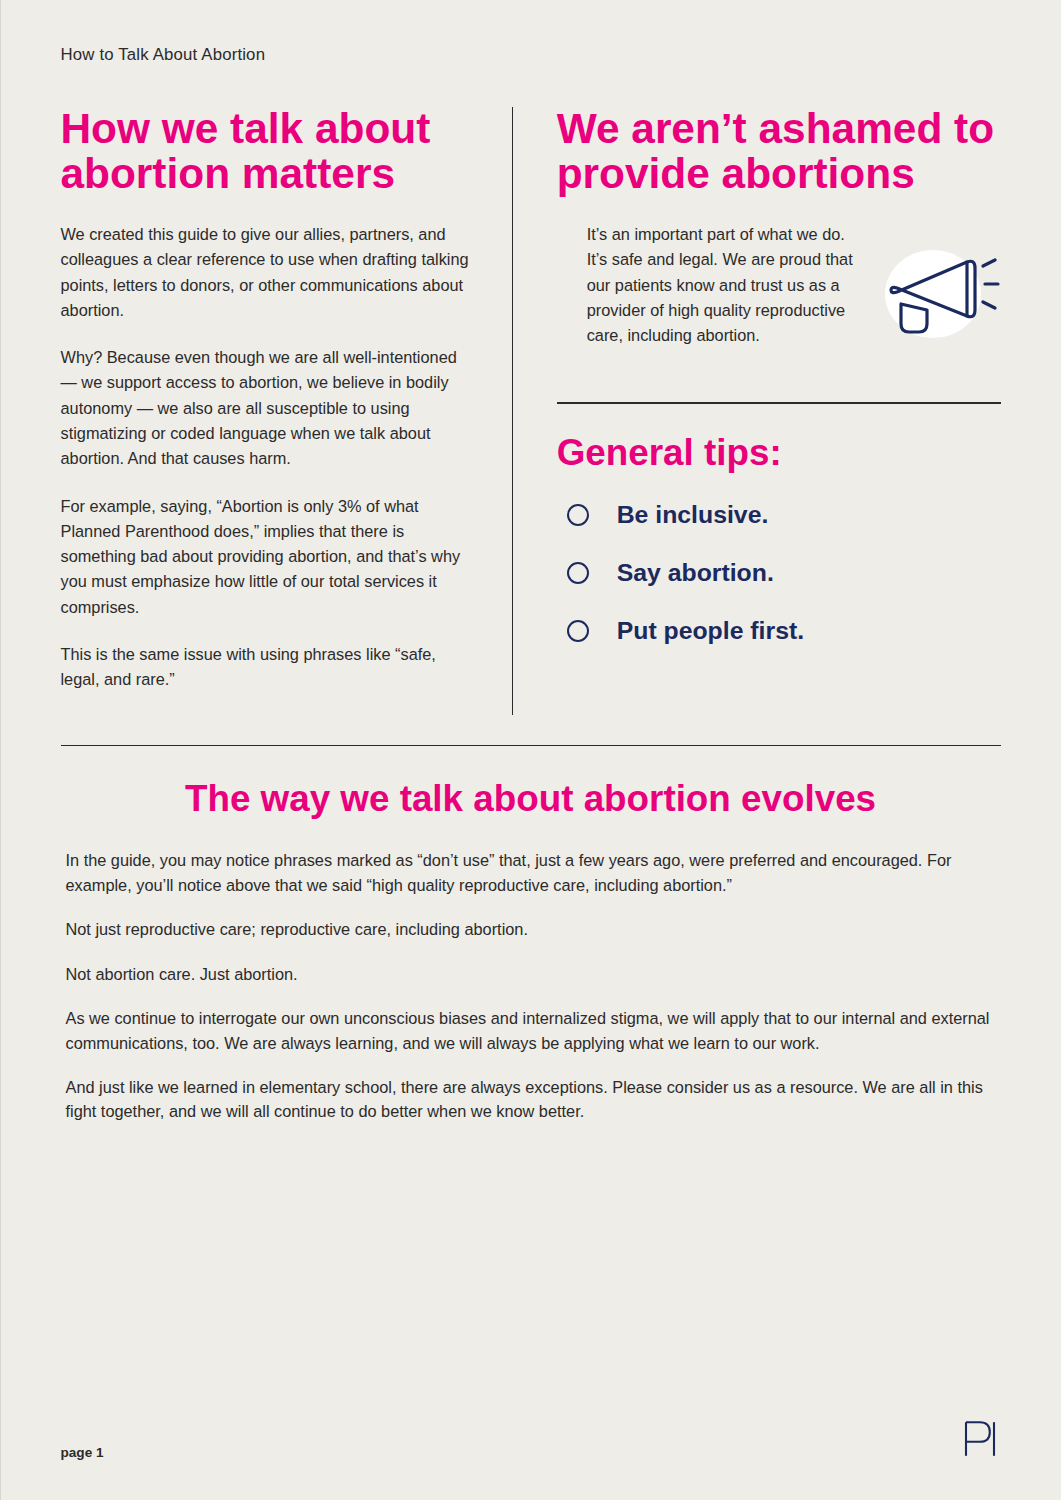How to Talk About Abortion
How we talk about abortion matters
We created this guide to give our allies, partners, and colleagues a clear reference to use when drafting talking points, letters to donors, or other communications about abortion.
Why? Because even though we are all well-intentioned — we support access to abortion, we believe in bodily autonomy — we also are all susceptible to using stigmatizing or coded language when we talk about abortion. And that causes harm.
For example, saying, “Abortion is only 3% of what Planned Parenthood does,” implies that there is something bad about providing abortion, and that’s why you must emphasize how little of our total services it comprises.
This is the same issue with using phrases like “safe, legal, and rare.”
We aren’t ashamed to provide abortions
It’s an important part of what we do. It’s safe and legal. We are proud that our patients know and trust us as a provider of high quality reproductive care, including abortion.
General tips:
Be inclusive.
Say abortion.
Put people first.
The way we talk about abortion evolves
In the guide, you may notice phrases marked as “don’t use” that, just a few years ago, were preferred and encouraged. For example, you’ll notice above that we said “high quality reproductive care, including abortion.”
Not just reproductive care; reproductive care, including abortion.
Not abortion care. Just abortion.
As we continue to interrogate our own unconscious biases and internalized stigma, we will apply that to our internal and external communications, too. We are always learning, and we will always be applying what we learn to our work.
And just like we learned in elementary school, there are always exceptions. Please consider us as a resource. We are all in this fight together, and we will all continue to do better when we know better.
page 1